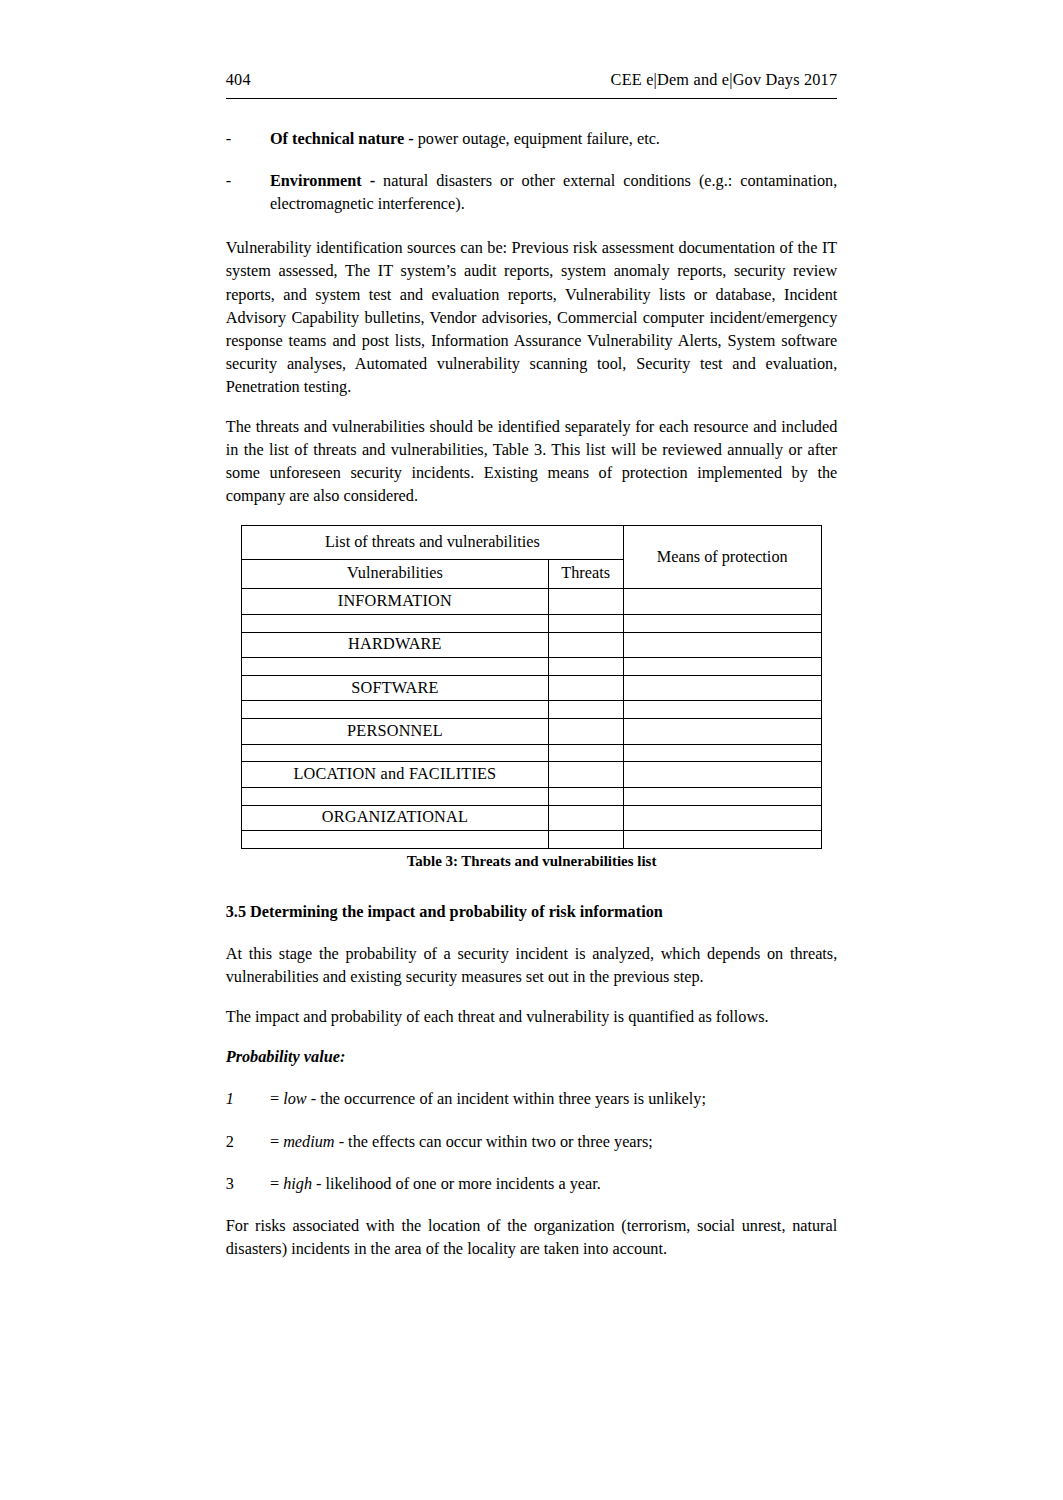404 CEE e|Dem and e|Gov Days 2017
- Of technical nature - power outage, equipment failure, etc.
- Environment - natural disasters or other external conditions (e.g.: contamination, electromagnetic interference).
Vulnerability identification sources can be: Previous risk assessment documentation of the IT system assessed, The IT system’s audit reports, system anomaly reports, security review reports, and system test and evaluation reports, Vulnerability lists or database, Incident Advisory Capability bulletins, Vendor advisories, Commercial computer incident/emergency response teams and post lists, Information Assurance Vulnerability Alerts, System software security analyses, Automated vulnerability scanning tool, Security test and evaluation, Penetration testing.
The threats and vulnerabilities should be identified separately for each resource and included in the list of threats and vulnerabilities, Table 3. This list will be reviewed annually or after some unforeseen security incidents. Existing means of protection implemented by the company are also considered.
| List of threats and vulnerabilities | Means of protection |
| Vulnerabilities | Threats |
| INFORMATION | | |
| HARDWARE | | |
| SOFTWARE | | |
| PERSONNEL | | |
| LOCATION and FACILITIES | | |
| ORGANIZATIONAL | | |
Table 3: Threats and vulnerabilities list
3.5 Determining the impact and probability of risk information
At this stage the probability of a security incident is analyzed, which depends on threats, vulnerabilities and existing security measures set out in the previous step.
The impact and probability of each threat and vulnerability is quantified as follows.
Probability value:
1 = low - the occurrence of an incident within three years is unlikely;
2 = medium - the effects can occur within two or three years;
3 = high - likelihood of one or more incidents a year.
For risks associated with the location of the organization (terrorism, social unrest, natural disasters) incidents in the area of the locality are taken into account.